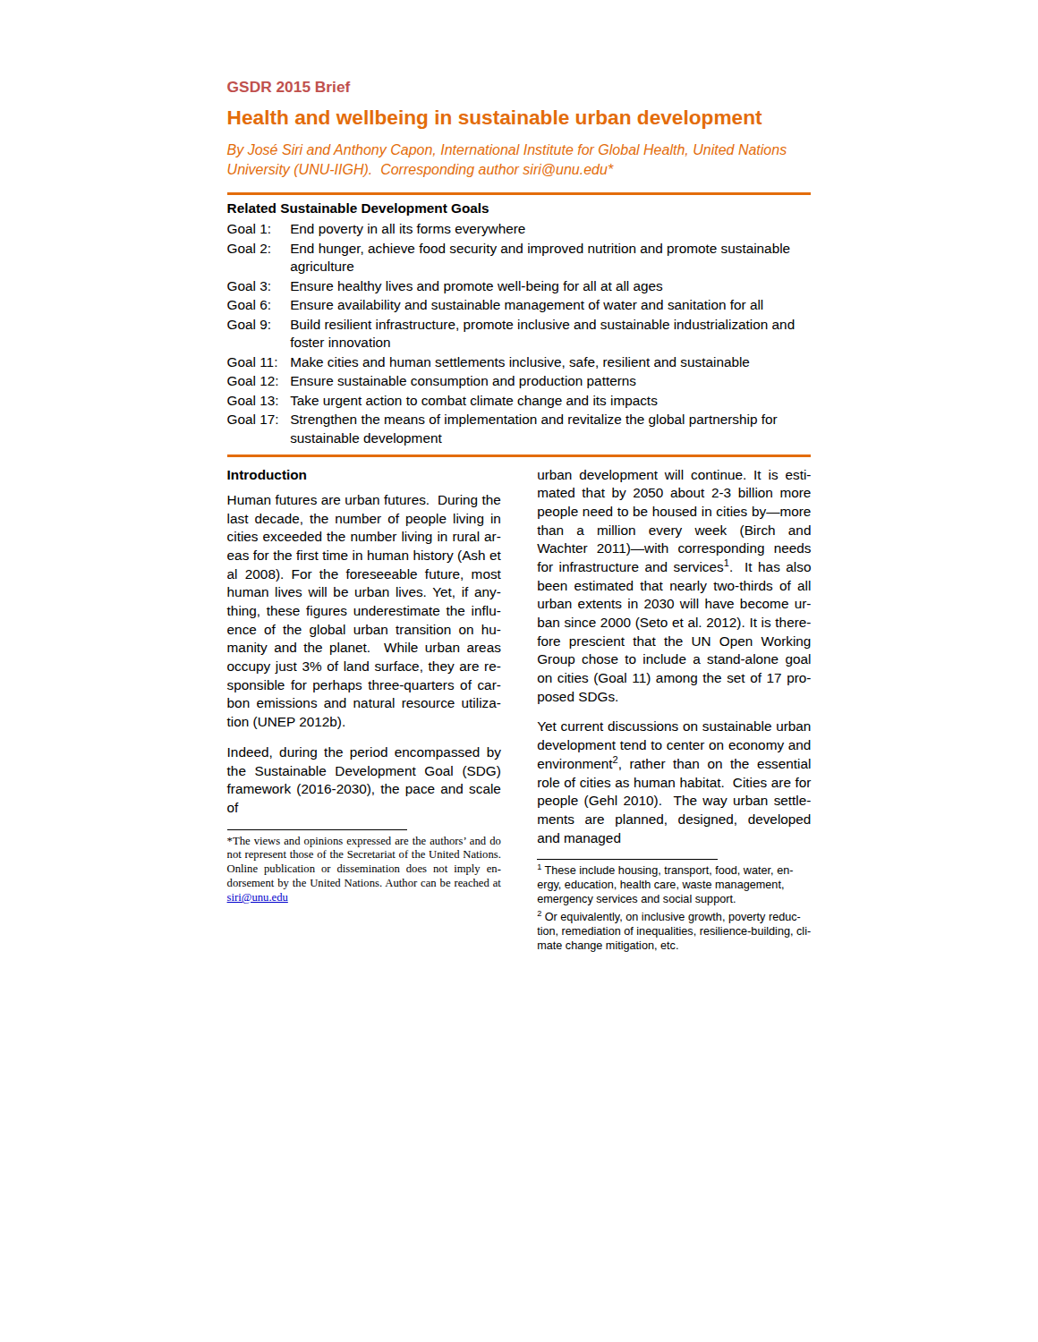GSDR 2015 Brief
Health and wellbeing in sustainable urban development
By José Siri and Anthony Capon, International Institute for Global Health, United Nations University (UNU-IIGH). Corresponding author siri@unu.edu*
Related Sustainable Development Goals
| Goal 1: | End poverty in all its forms everywhere |
| Goal 2: | End hunger, achieve food security and improved nutrition and promote sustainable agriculture |
| Goal 3: | Ensure healthy lives and promote well-being for all at all ages |
| Goal 6: | Ensure availability and sustainable management of water and sanitation for all |
| Goal 9: | Build resilient infrastructure, promote inclusive and sustainable industrialization and foster innovation |
| Goal 11: | Make cities and human settlements inclusive, safe, resilient and sustainable |
| Goal 12: | Ensure sustainable consumption and production patterns |
| Goal 13: | Take urgent action to combat climate change and its impacts |
| Goal 17: | Strengthen the means of implementation and revitalize the global partnership for sustainable development |
Introduction
Human futures are urban futures. During the last decade, the number of people living in cities exceeded the number living in rural areas for the first time in human history (Ash et al 2008). For the foreseeable future, most human lives will be urban lives. Yet, if anything, these figures underestimate the influence of the global urban transition on humanity and the planet. While urban areas occupy just 3% of land surface, they are responsible for perhaps three-quarters of carbon emissions and natural resource utilization (UNEP 2012b).
Indeed, during the period encompassed by the Sustainable Development Goal (SDG) framework (2016-2030), the pace and scale of
*The views and opinions expressed are the authors’ and do not represent those of the Secretariat of the United Nations. Online publication or dissemination does not imply endorsement by the United Nations. Author can be reached at siri@unu.edu
urban development will continue. It is estimated that by 2050 about 2-3 billion more people need to be housed in cities by—more than a million every week (Birch and Wachter 2011)—with corresponding needs for infrastructure and services1. It has also been estimated that nearly two-thirds of all urban extents in 2030 will have become urban since 2000 (Seto et al. 2012). It is therefore prescient that the UN Open Working Group chose to include a stand-alone goal on cities (Goal 11) among the set of 17 proposed SDGs.
Yet current discussions on sustainable urban development tend to center on economy and environment2, rather than on the essential role of cities as human habitat. Cities are for people (Gehl 2010). The way urban settlements are planned, designed, developed and managed
1 These include housing, transport, food, water, energy, education, health care, waste management, emergency services and social support.
2 Or equivalently, on inclusive growth, poverty reduction, remediation of inequalities, resilience-building, climate change mitigation, etc.